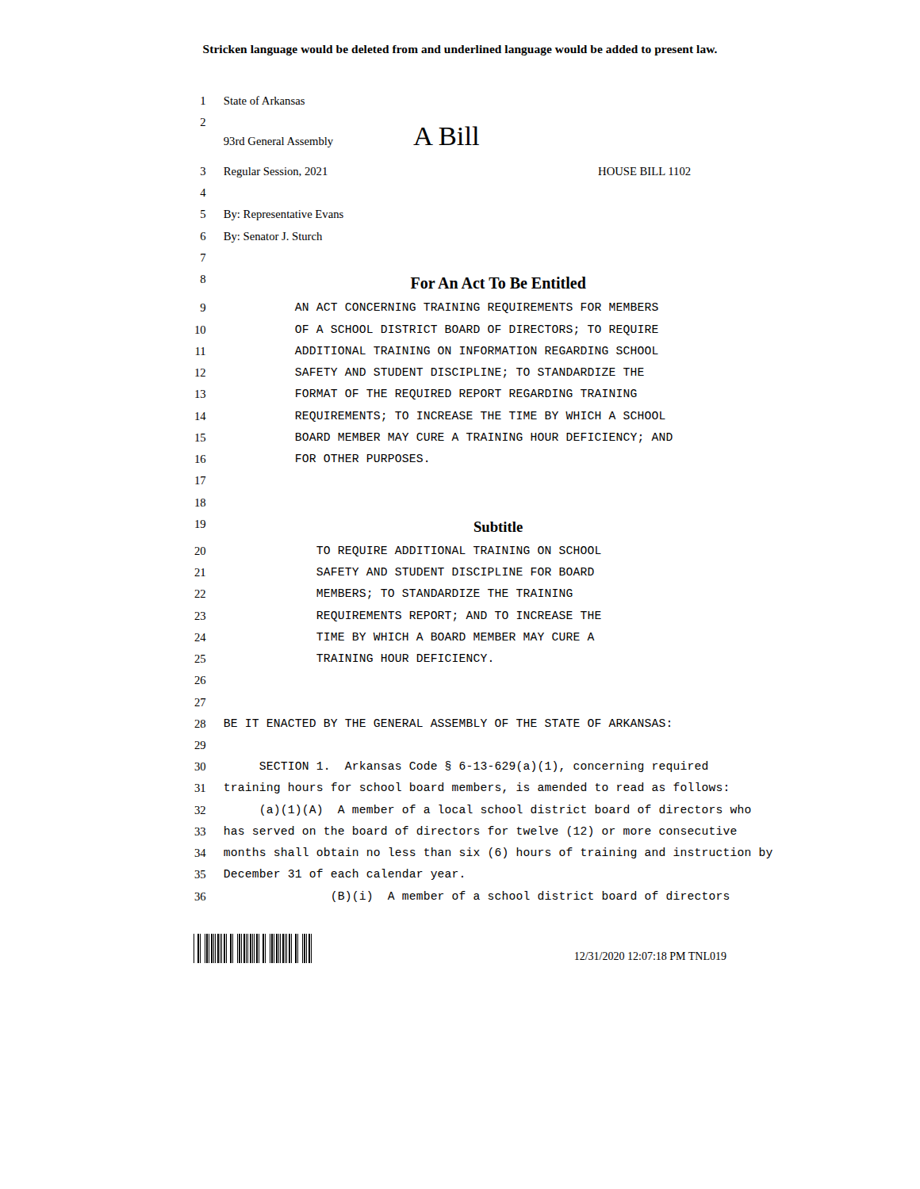Stricken language would be deleted from and underlined language would be added to present law.
| 1 | State of Arkansas |
| 2 | 93rd General Assembly A Bill |
| 3 | Regular Session, 2021 HOUSE BILL 1102 |
| 4 | |
| 5 | By: Representative Evans |
| 6 | By: Senator J. Sturch |
| 7 | |
| 8 | For An Act To Be Entitled |
| 9 | AN ACT CONCERNING TRAINING REQUIREMENTS FOR MEMBERS |
| 10 | OF A SCHOOL DISTRICT BOARD OF DIRECTORS; TO REQUIRE |
| 11 | ADDITIONAL TRAINING ON INFORMATION REGARDING SCHOOL |
| 12 | SAFETY AND STUDENT DISCIPLINE; TO STANDARDIZE THE |
| 13 | FORMAT OF THE REQUIRED REPORT REGARDING TRAINING |
| 14 | REQUIREMENTS; TO INCREASE THE TIME BY WHICH A SCHOOL |
| 15 | BOARD MEMBER MAY CURE A TRAINING HOUR DEFICIENCY; AND |
| 16 | FOR OTHER PURPOSES. |
| 17 | |
| 18 | |
| 19 | Subtitle |
| 20 | TO REQUIRE ADDITIONAL TRAINING ON SCHOOL |
| 21 | SAFETY AND STUDENT DISCIPLINE FOR BOARD |
| 22 | MEMBERS; TO STANDARDIZE THE TRAINING |
| 23 | REQUIREMENTS REPORT; AND TO INCREASE THE |
| 24 | TIME BY WHICH A BOARD MEMBER MAY CURE A |
| 25 | TRAINING HOUR DEFICIENCY. |
| 26 | |
| 27 | |
| 28 | BE IT ENACTED BY THE GENERAL ASSEMBLY OF THE STATE OF ARKANSAS: |
| 29 | |
| 30 | SECTION 1. Arkansas Code § 6-13-629(a)(1), concerning required |
| 31 | training hours for school board members, is amended to read as follows: |
| 32 | (a)(1)(A) A member of a local school district board of directors who |
| 33 | has served on the board of directors for twelve (12) or more consecutive |
| 34 | months shall obtain no less than six (6) hours of training and instruction by |
| 35 | December 31 of each calendar year. |
| 36 | (B)(i) A member of a school district board of directors |
12/31/2020 12:07:18 PM TNL019